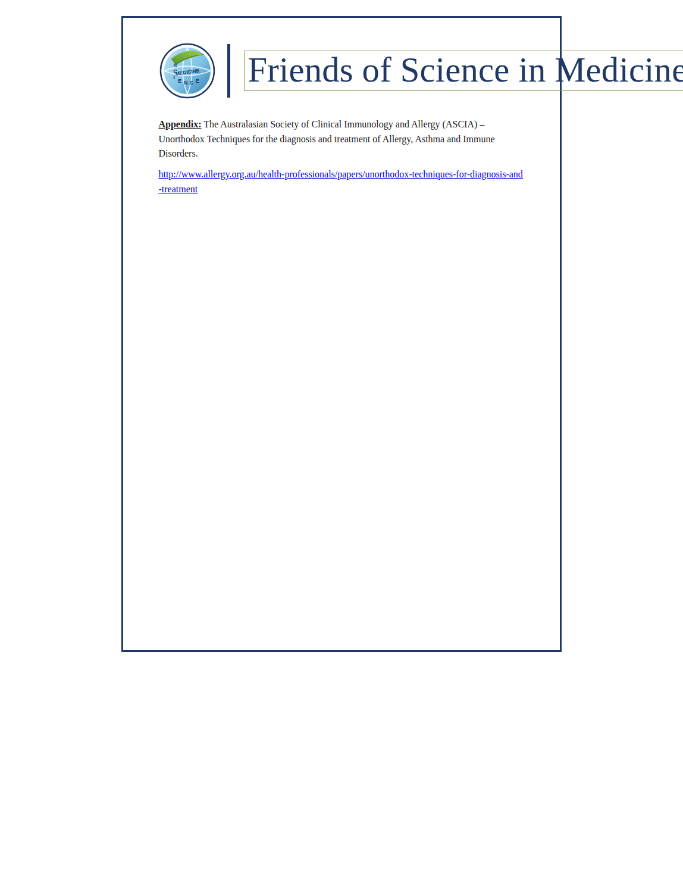S C I E N C E MEDICINE
Friends of Science in Medicine
Appendix: The Australasian Society of Clinical Immunology and Allergy (ASCIA) – Unorthodox Techniques for the diagnosis and treatment of Allergy, Asthma and Immune Disorders.
http://www.allergy.org.au/health-professionals/papers/unorthodox-techniques-for-diagnosis-and-treatment